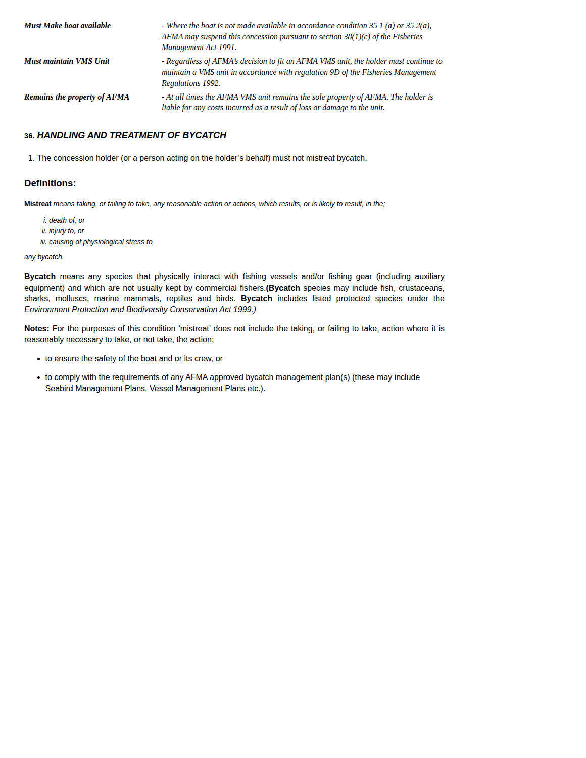Must Make boat available
- Where the boat is not made available in accordance condition 35 1 (a) or 35 2(a), AFMA may suspend this concession pursuant to section 38(1)(c) of the Fisheries Management Act 1991.
Must maintain VMS Unit
- Regardless of AFMA’s decision to fit an AFMA VMS unit, the holder must continue to maintain a VMS unit in accordance with regulation 9D of the Fisheries Management Regulations 1992.
Remains the property of AFMA
- At all times the AFMA VMS unit remains the sole property of AFMA. The holder is liable for any costs incurred as a result of loss or damage to the unit.
36. HANDLING AND TREATMENT OF BYCATCH
The concession holder (or a person acting on the holder’s behalf) must not mistreat bycatch.
Definitions:
Mistreat means taking, or failing to take, any reasonable action or actions, which results, or is likely to result, in the;
death of, or
injury to, or
causing of physiological stress to
any bycatch.
Bycatch means any species that physically interact with fishing vessels and/or fishing gear (including auxiliary equipment) and which are not usually kept by commercial fishers.(Bycatch species may include fish, crustaceans, sharks, molluscs, marine mammals, reptiles and birds. Bycatch includes listed protected species under the Environment Protection and Biodiversity Conservation Act 1999.)
Notes: For the purposes of this condition ‘mistreat’ does not include the taking, or failing to take, action where it is reasonably necessary to take, or not take, the action;
to ensure the safety of the boat and or its crew, or
to comply with the requirements of any AFMA approved bycatch management plan(s) (these may include Seabird Management Plans, Vessel Management Plans etc.).